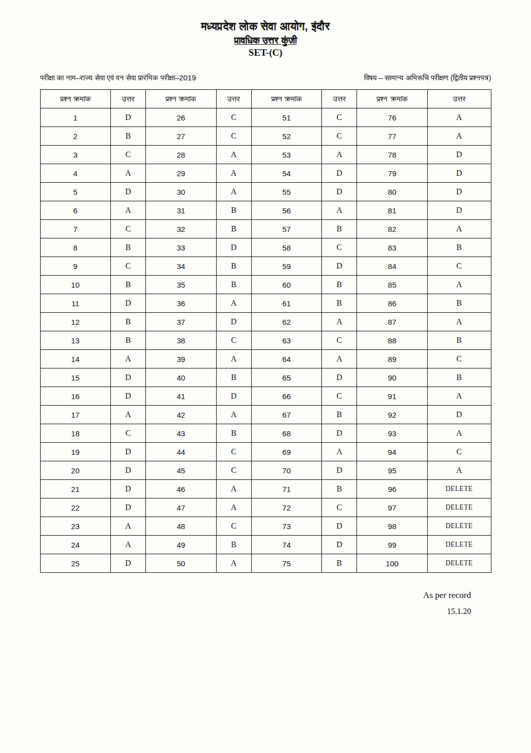मध्यप्रदेश लोक सेवा आयोग, इंदौर
प्रावधिक उत्तर कुंजी
SET-(C)
परीक्षा का नाम–राज्य सेवा एवं वन सेवा प्रारंभिक परीक्षा–2019
विषय – सामान्य अभिरूचि परीक्षण (द्वितीय प्रश्नपत्र)
प्रावधिक उत्तर कुंजी SET-(C)
| प्रश्न क्रमांक | उत्तर | प्रश्न क्रमांक | उत्तर | प्रश्न क्रमांक | उत्तर | प्रश्न क्रमांक | उत्तर |
| --- | --- | --- | --- | --- | --- | --- | --- |
| 1 | D | 26 | C | 51 | C | 76 | A |
| 2 | B | 27 | C | 52 | C | 77 | A |
| 3 | C | 28 | A | 53 | A | 78 | D |
| 4 | A | 29 | A | 54 | D | 79 | D |
| 5 | D | 30 | A | 55 | D | 80 | D |
| 6 | A | 31 | B | 56 | A | 81 | D |
| 7 | C | 32 | B | 57 | B | 82 | A |
| 8 | B | 33 | D | 58 | C | 83 | B |
| 9 | C | 34 | B | 59 | D | 84 | C |
| 10 | B | 35 | B | 60 | B | 85 | A |
| 11 | D | 36 | A | 61 | B | 86 | B |
| 12 | B | 37 | D | 62 | A | 87 | A |
| 13 | B | 38 | C | 63 | C | 88 | B |
| 14 | A | 39 | A | 64 | A | 89 | C |
| 15 | D | 40 | B | 65 | D | 90 | B |
| 16 | D | 41 | D | 66 | C | 91 | A |
| 17 | A | 42 | A | 67 | B | 92 | D |
| 18 | C | 43 | B | 68 | D | 93 | A |
| 19 | D | 44 | C | 69 | A | 94 | C |
| 20 | D | 45 | C | 70 | D | 95 | A |
| 21 | D | 46 | A | 71 | B | 96 | DELETE |
| 22 | D | 47 | A | 72 | C | 97 | DELETE |
| 23 | A | 48 | C | 73 | D | 98 | DELETE |
| 24 | A | 49 | B | 74 | D | 99 | DELETE |
| 25 | D | 50 | A | 75 | B | 100 | DELETE |
As per record 15.1.20